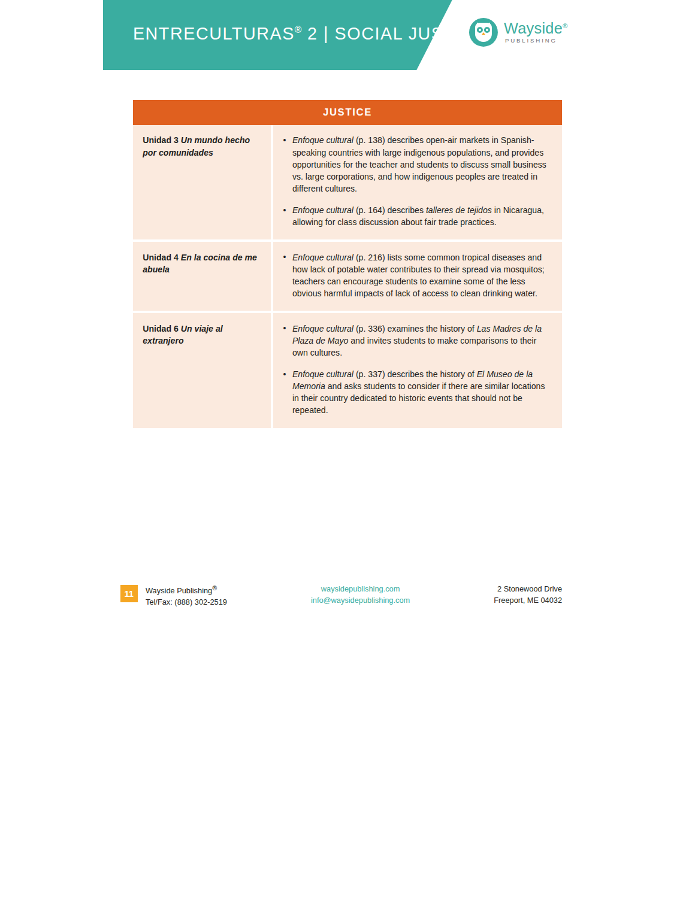Entreculturas® 2 | Social Justice
Wayside®
PUBLISHING
Justice
| Unidad 3 Un mundo hecho por comunidades | Enfoque cultural (p. 138) describes open-air markets in Spanish-speaking countries with large indigenous populations, and provides opportunities for the teacher and students to discuss small business vs. large corporations, and how indigenous peoples are treated in different cultures. Enfoque cultural (p. 164) describes talleres de tejidos in Nicaragua, allowing for class discussion about fair trade practices. |
| Unidad 4 En la cocina de me abuela | Enfoque cultural (p. 216) lists some common tropical diseases and how lack of potable water contributes to their spread via mosquitos; teachers can encourage students to examine some of the less obvious harmful impacts of lack of access to clean drinking water. |
| Unidad 6 Un viaje al extranjero | Enfoque cultural (p. 336) examines the history of Las Madres de la Plaza de Mayo and invites students to make comparisons to their own cultures. Enfoque cultural (p. 337) describes the history of El Museo de la Memoria and asks students to consider if there are similar locations in their country dedicated to historic events that should not be repeated. |
11
Wayside Publishing®
Tel/Fax: (888) 302-2519
waysidepublishing.com
info@waysidepublishing.com
2 Stonewood Drive
Freeport, ME 04032